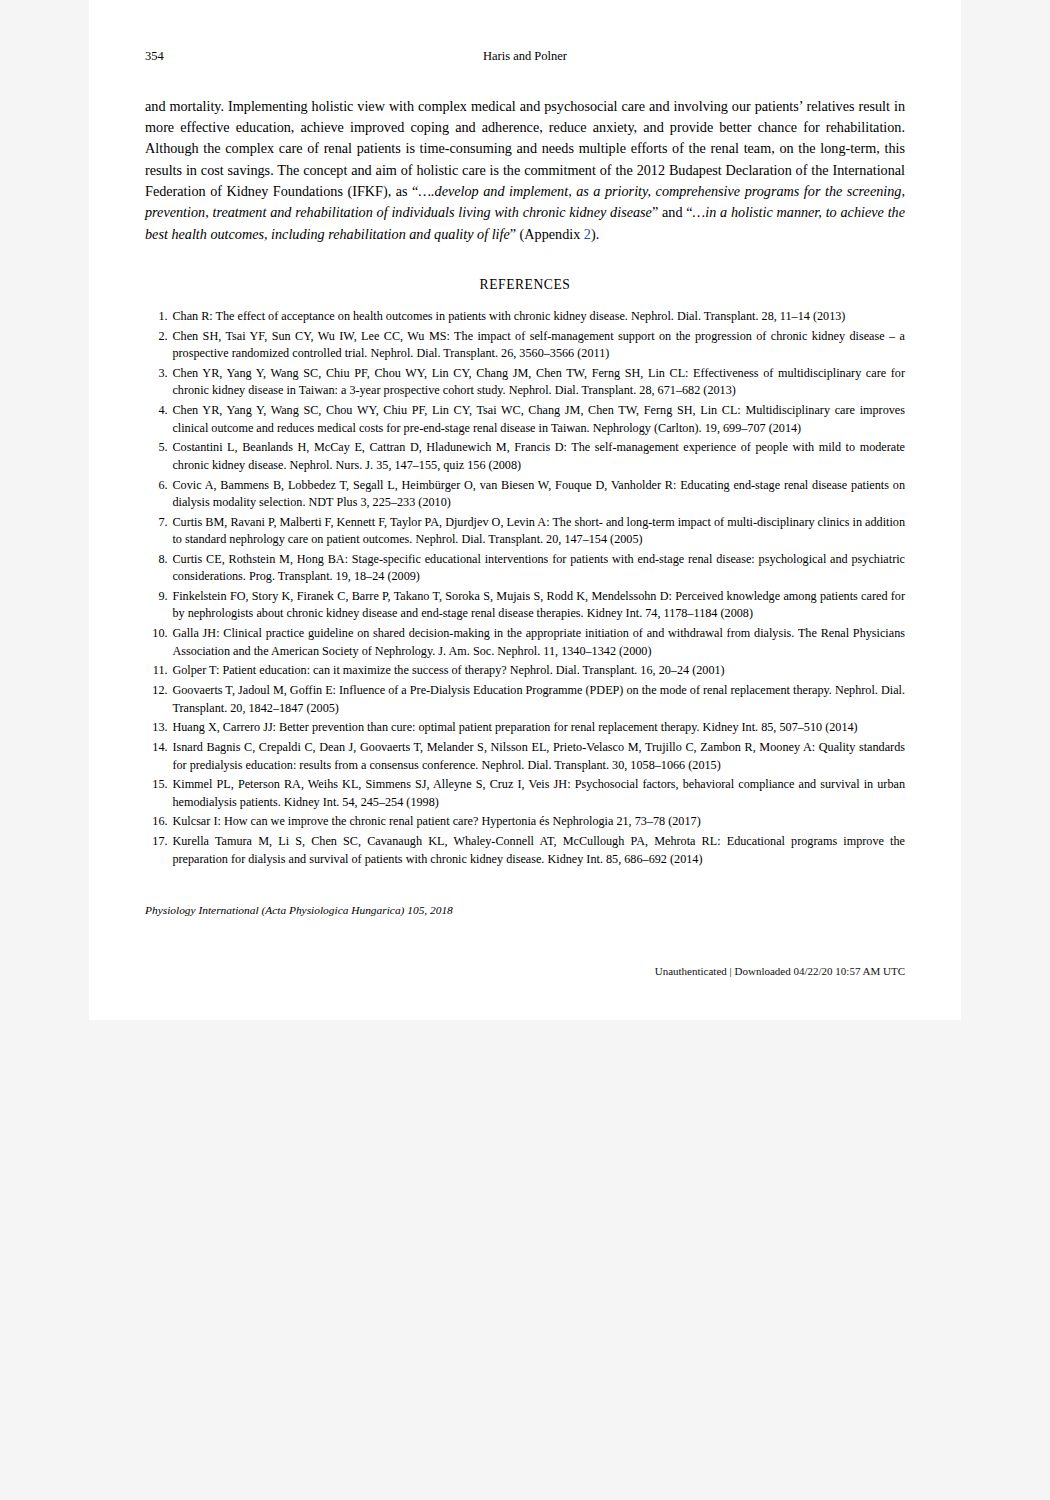354
Haris and Polner
and mortality. Implementing holistic view with complex medical and psychosocial care and involving our patients’ relatives result in more effective education, achieve improved coping and adherence, reduce anxiety, and provide better chance for rehabilitation. Although the complex care of renal patients is time-consuming and needs multiple efforts of the renal team, on the long-term, this results in cost savings. The concept and aim of holistic care is the commitment of the 2012 Budapest Declaration of the International Federation of Kidney Foundations (IFKF), as “….develop and implement, as a priority, comprehensive programs for the screening, prevention, treatment and rehabilitation of individuals living with chronic kidney disease” and “…in a holistic manner, to achieve the best health outcomes, including rehabilitation and quality of life” (Appendix 2).
REFERENCES
Chan R: The effect of acceptance on health outcomes in patients with chronic kidney disease. Nephrol. Dial. Transplant. 28, 11–14 (2013)
Chen SH, Tsai YF, Sun CY, Wu IW, Lee CC, Wu MS: The impact of self-management support on the progression of chronic kidney disease – a prospective randomized controlled trial. Nephrol. Dial. Transplant. 26, 3560–3566 (2011)
Chen YR, Yang Y, Wang SC, Chiu PF, Chou WY, Lin CY, Chang JM, Chen TW, Ferng SH, Lin CL: Effectiveness of multidisciplinary care for chronic kidney disease in Taiwan: a 3-year prospective cohort study. Nephrol. Dial. Transplant. 28, 671–682 (2013)
Chen YR, Yang Y, Wang SC, Chou WY, Chiu PF, Lin CY, Tsai WC, Chang JM, Chen TW, Ferng SH, Lin CL: Multidisciplinary care improves clinical outcome and reduces medical costs for pre-end-stage renal disease in Taiwan. Nephrology (Carlton). 19, 699–707 (2014)
Costantini L, Beanlands H, McCay E, Cattran D, Hladunewich M, Francis D: The self-management experience of people with mild to moderate chronic kidney disease. Nephrol. Nurs. J. 35, 147–155, quiz 156 (2008)
Covic A, Bammens B, Lobbedez T, Segall L, Heimbürger O, van Biesen W, Fouque D, Vanholder R: Educating end-stage renal disease patients on dialysis modality selection. NDT Plus 3, 225–233 (2010)
Curtis BM, Ravani P, Malberti F, Kennett F, Taylor PA, Djurdjev O, Levin A: The short- and long-term impact of multi-disciplinary clinics in addition to standard nephrology care on patient outcomes. Nephrol. Dial. Transplant. 20, 147–154 (2005)
Curtis CE, Rothstein M, Hong BA: Stage-specific educational interventions for patients with end-stage renal disease: psychological and psychiatric considerations. Prog. Transplant. 19, 18–24 (2009)
Finkelstein FO, Story K, Firanek C, Barre P, Takano T, Soroka S, Mujais S, Rodd K, Mendelssohn D: Perceived knowledge among patients cared for by nephrologists about chronic kidney disease and end-stage renal disease therapies. Kidney Int. 74, 1178–1184 (2008)
Galla JH: Clinical practice guideline on shared decision-making in the appropriate initiation of and withdrawal from dialysis. The Renal Physicians Association and the American Society of Nephrology. J. Am. Soc. Nephrol. 11, 1340–1342 (2000)
Golper T: Patient education: can it maximize the success of therapy? Nephrol. Dial. Transplant. 16, 20–24 (2001)
Goovaerts T, Jadoul M, Goffin E: Influence of a Pre-Dialysis Education Programme (PDEP) on the mode of renal replacement therapy. Nephrol. Dial. Transplant. 20, 1842–1847 (2005)
Huang X, Carrero JJ: Better prevention than cure: optimal patient preparation for renal replacement therapy. Kidney Int. 85, 507–510 (2014)
Isnard Bagnis C, Crepaldi C, Dean J, Goovaerts T, Melander S, Nilsson EL, Prieto-Velasco M, Trujillo C, Zambon R, Mooney A: Quality standards for predialysis education: results from a consensus conference. Nephrol. Dial. Transplant. 30, 1058–1066 (2015)
Kimmel PL, Peterson RA, Weihs KL, Simmens SJ, Alleyne S, Cruz I, Veis JH: Psychosocial factors, behavioral compliance and survival in urban hemodialysis patients. Kidney Int. 54, 245–254 (1998)
Kulcsar I: How can we improve the chronic renal patient care? Hypertonia és Nephrologia 21, 73–78 (2017)
Kurella Tamura M, Li S, Chen SC, Cavanaugh KL, Whaley-Connell AT, McCullough PA, Mehrota RL: Educational programs improve the preparation for dialysis and survival of patients with chronic kidney disease. Kidney Int. 85, 686–692 (2014)
Physiology International (Acta Physiologica Hungarica) 105, 2018
Unauthenticated | Downloaded 04/22/20 10:57 AM UTC